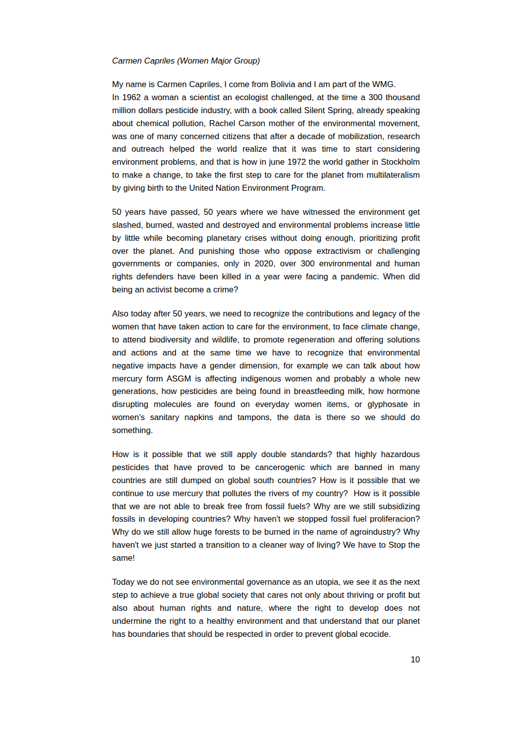Carmen Capriles (Women Major Group)
My name is Carmen Capriles, I come from Bolivia and I am part of the WMG.
In 1962 a woman a scientist an ecologist challenged, at the time a 300 thousand million dollars pesticide industry, with a book called Silent Spring, already speaking about chemical pollution, Rachel Carson mother of the environmental movement, was one of many concerned citizens that after a decade of mobilization, research and outreach helped the world realize that it was time to start considering environment problems, and that is how in june 1972 the world gather in Stockholm to make a change, to take the first step to care for the planet from multilateralism by giving birth to the United Nation Environment Program.
50 years have passed, 50 years where we have witnessed the environment get slashed, burned, wasted and destroyed and environmental problems increase little by little while becoming planetary crises without doing enough, prioritizing profit over the planet. And punishing those who oppose extractivism or challenging governments or companies, only in 2020, over 300 environmental and human rights defenders have been killed in a year were facing a pandemic. When did being an activist become a crime?
Also today after 50 years, we need to recognize the contributions and legacy of the women that have taken action to care for the environment, to face climate change, to attend biodiversity and wildlife, to promote regeneration and offering solutions and actions and at the same time we have to recognize that environmental negative impacts have a gender dimension, for example we can talk about how mercury form ASGM is affecting indigenous women and probably a whole new generations, how pesticides are being found in breastfeeding milk, how hormone disrupting molecules are found on everyday women items, or glyphosate in women's sanitary napkins and tampons, the data is there so we should do something.
How is it possible that we still apply double standards? that highly hazardous pesticides that have proved to be cancerogenic which are banned in many countries are still dumped on global south countries? How is it possible that we continue to use mercury that pollutes the rivers of my country? How is it possible that we are not able to break free from fossil fuels? Why are we still subsidizing fossils in developing countries? Why haven't we stopped fossil fuel proliferacion? Why do we still allow huge forests to be burned in the name of agroindustry? Why haven't we just started a transition to a cleaner way of living? We have to Stop the same!
Today we do not see environmental governance as an utopia, we see it as the next step to achieve a true global society that cares not only about thriving or profit but also about human rights and nature, where the right to develop does not undermine the right to a healthy environment and that understand that our planet has boundaries that should be respected in order to prevent global ecocide.
10